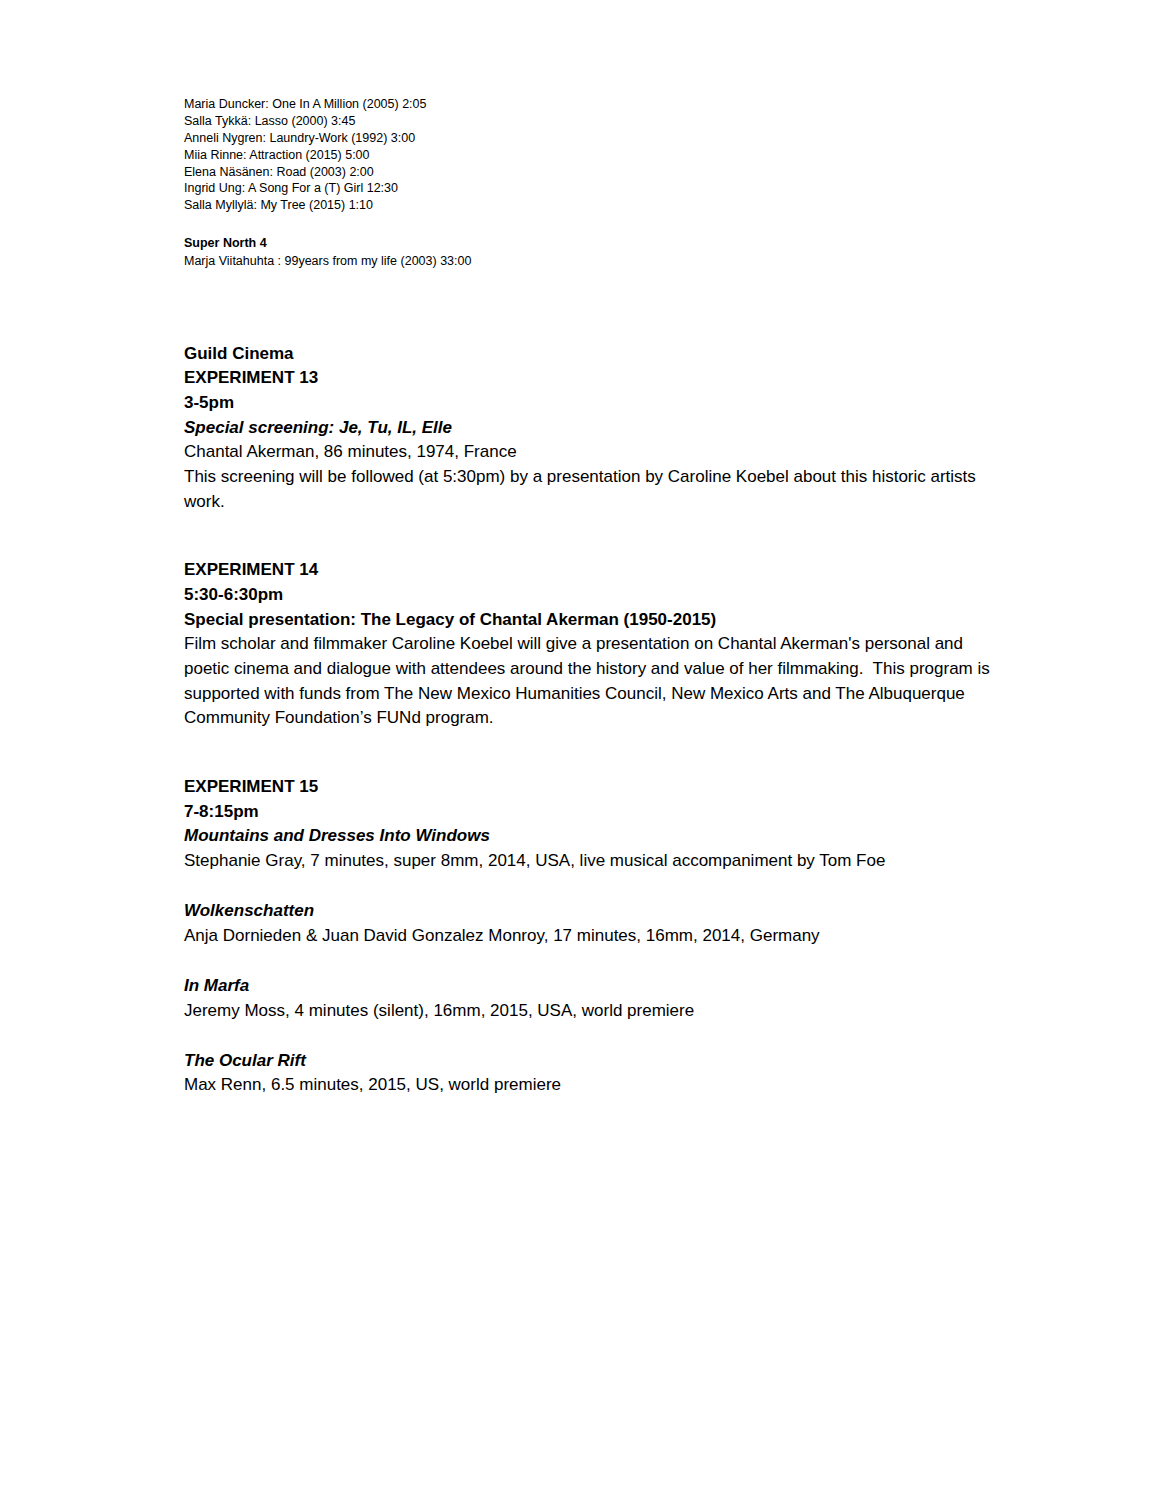Maria Duncker: One In A Million (2005) 2:05
Salla Tykkä: Lasso (2000) 3:45
Anneli Nygren: Laundry-Work (1992) 3:00
Miia Rinne: Attraction (2015) 5:00
Elena Näsänen: Road (2003) 2:00
Ingrid Ung: A Song For a (T) Girl 12:30
Salla Myllylä: My Tree (2015) 1:10
Super North 4
Marja Viitahuhta : 99years from my life (2003) 33:00
Guild Cinema
EXPERIMENT 13
3-5pm
Special screening: Je, Tu, IL, Elle
Chantal Akerman, 86 minutes, 1974, France
This screening will be followed (at 5:30pm) by a presentation by Caroline Koebel about this historic artists work.
EXPERIMENT 14
5:30-6:30pm
Special presentation: The Legacy of Chantal Akerman (1950-2015)
Film scholar and filmmaker Caroline Koebel will give a presentation on Chantal Akerman's personal and poetic cinema and dialogue with attendees around the history and value of her filmmaking. This program is supported with funds from The New Mexico Humanities Council, New Mexico Arts and The Albuquerque Community Foundation’s FUNd program.
EXPERIMENT 15
7-8:15pm
Mountains and Dresses Into Windows
Stephanie Gray, 7 minutes, super 8mm, 2014, USA, live musical accompaniment by Tom Foe
Wolkenschatten
Anja Dornieden & Juan David Gonzalez Monroy, 17 minutes, 16mm, 2014, Germany
In Marfa
Jeremy Moss, 4 minutes (silent), 16mm, 2015, USA, world premiere
The Ocular Rift
Max Renn, 6.5 minutes, 2015, US, world premiere